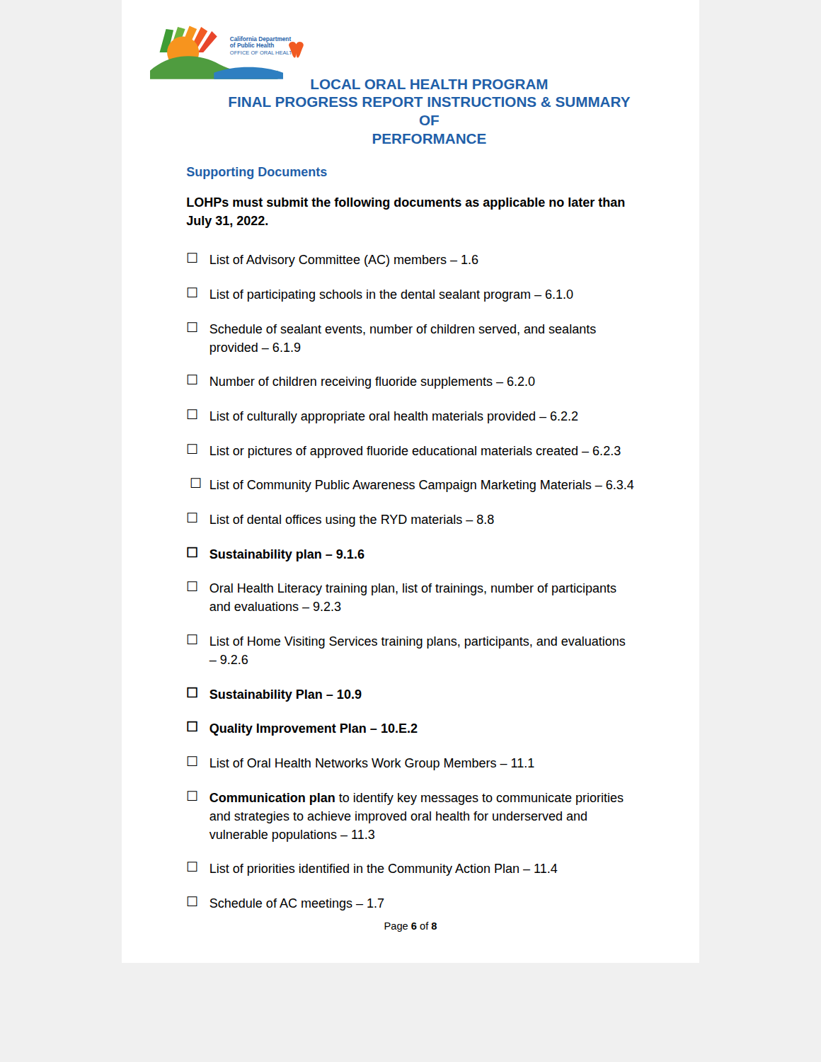California Department of Public Health — Office of Oral Health California Department of Public Health OFFICE OF ORAL HEALTH
LOCAL ORAL HEALTH PROGRAM FINAL PROGRESS REPORT INSTRUCTIONS & SUMMARY OF PERFORMANCE
Supporting Documents
LOHPs must submit the following documents as applicable no later than July 31, 2022.
List of Advisory Committee (AC) members – 1.6
List of participating schools in the dental sealant program – 6.1.0
Schedule of sealant events, number of children served, and sealants provided – 6.1.9
Number of children receiving fluoride supplements – 6.2.0
List of culturally appropriate oral health materials provided – 6.2.2
List or pictures of approved fluoride educational materials created – 6.2.3
List of Community Public Awareness Campaign Marketing Materials – 6.3.4
List of dental offices using the RYD materials – 8.8
Sustainability plan – 9.1.6
Oral Health Literacy training plan, list of trainings, number of participants and evaluations – 9.2.3
List of Home Visiting Services training plans, participants, and evaluations – 9.2.6
Sustainability Plan – 10.9
Quality Improvement Plan – 10.E.2
List of Oral Health Networks Work Group Members – 11.1
Communication plan to identify key messages to communicate priorities and strategies to achieve improved oral health for underserved and vulnerable populations – 11.3
List of priorities identified in the Community Action Plan – 11.4
Schedule of AC meetings – 1.7
Page 6 of 8